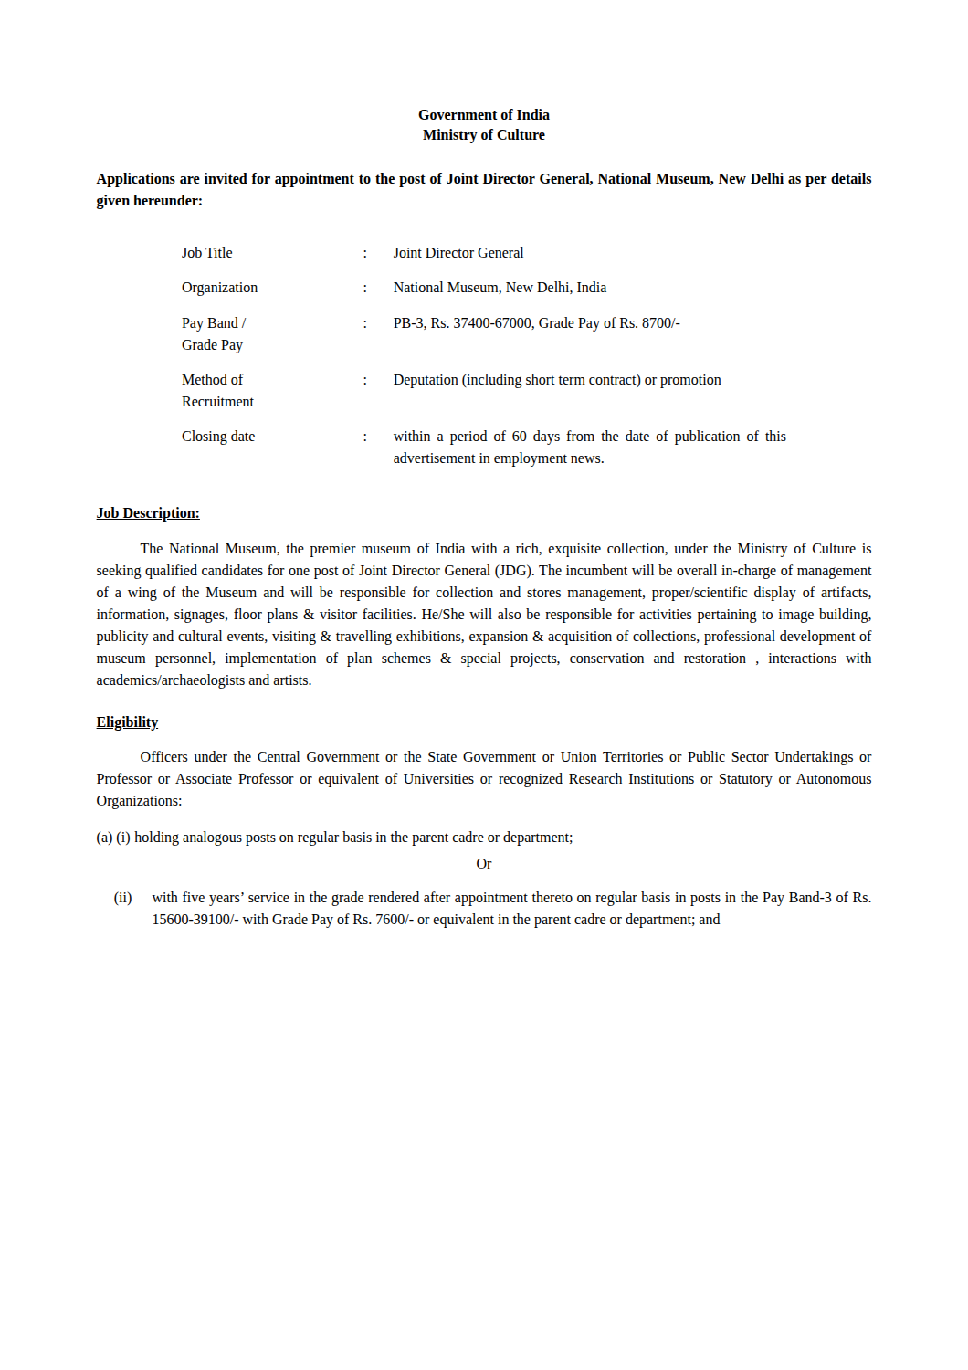Government of India
Ministry of Culture
Applications are invited for appointment to the post of Joint Director General, National Museum, New Delhi as per details given hereunder:
| Job Title | : | Joint Director General |
| Organization | : | National Museum, New Delhi, India |
| Pay Band / Grade Pay | : | PB-3, Rs. 37400-67000, Grade Pay of Rs. 8700/- |
| Method of Recruitment | : | Deputation (including short term contract) or promotion |
| Closing date | : | within a period of 60 days from the date of publication of this advertisement in employment news. |
Job Description:
The National Museum, the premier museum of India with a rich, exquisite collection, under the Ministry of Culture is seeking qualified candidates for one post of Joint Director General (JDG). The incumbent will be overall in-charge of management of a wing of the Museum and will be responsible for collection and stores management, proper/scientific display of artifacts, information, signages, floor plans & visitor facilities. He/She will also be responsible for activities pertaining to image building, publicity and cultural events, visiting & travelling exhibitions, expansion & acquisition of collections, professional development of museum personnel, implementation of plan schemes & special projects, conservation and restoration , interactions with academics/archaeologists and artists.
Eligibility
Officers under the Central Government or the State Government or Union Territories or Public Sector Undertakings or Professor or Associate Professor or equivalent of Universities or recognized Research Institutions or Statutory or Autonomous Organizations:
(a) (i) holding analogous posts on regular basis in the parent cadre or department;
Or
(ii) with five years’ service in the grade rendered after appointment thereto on regular basis in posts in the Pay Band-3 of Rs. 15600-39100/- with Grade Pay of Rs. 7600/- or equivalent in the parent cadre or department; and